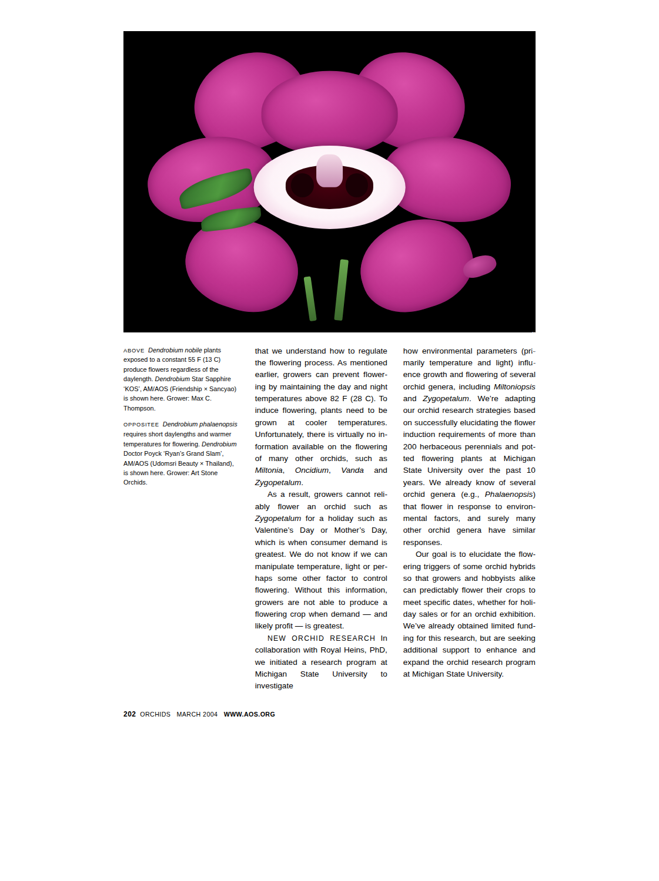KARL SIEGLER
ABOVE Dendrobium nobile plants exposed to a constant 55 F (13 C) produce flowers regardless of the daylength. Dendrobium Star Sapphire ‘KOS’, AM/AOS (Friendship × Sancyao) is shown here. Grower: Max C. Thompson.
OPPOSITEE Dendrobium phalaenopsis requires short daylengths and warmer temperatures for flowering. Dendrobium Doctor Poyck ‘Ryan’s Grand Slam’, AM/AOS (Udomsri Beauty × Thailand), is shown here. Grower: Art Stone Orchids.
that we understand how to regulate the flowering process. As mentioned earlier, growers can prevent flowering by maintaining the day and night temperatures above 82 F (28 C). To induce flowering, plants need to be grown at cooler temperatures. Unfortunately, there is virtually no information available on the flowering of many other orchids, such as Miltonia, Oncidium, Vanda and Zygopetalum.
As a result, growers cannot reliably flower an orchid such as Zygopetalum for a holiday such as Valentine’s Day or Mother’s Day, which is when consumer demand is greatest. We do not know if we can manipulate temperature, light or perhaps some other factor to control flowering. Without this information, growers are not able to produce a flowering crop when demand — and likely profit — is greatest.
NEW ORCHID RESEARCH In collaboration with Royal Heins, PhD, we initiated a research program at Michigan State University to investigate
how environmental parameters (primarily temperature and light) influence growth and flowering of several orchid genera, including Miltoniopsis and Zygopetalum. We’re adapting our orchid research strategies based on successfully elucidating the flower induction requirements of more than 200 herbaceous perennials and potted flowering plants at Michigan State University over the past 10 years. We already know of several orchid genera (e.g., Phalaenopsis) that flower in response to environmental factors, and surely many other orchid genera have similar responses.
Our goal is to elucidate the flowering triggers of some orchid hybrids so that growers and hobbyists alike can predictably flower their crops to meet specific dates, whether for holiday sales or for an orchid exhibition. We’ve already obtained limited funding for this research, but are seeking additional support to enhance and expand the orchid research program at Michigan State University.
202 ORCHIDS MARCH 2004 WWW.AOS.ORG